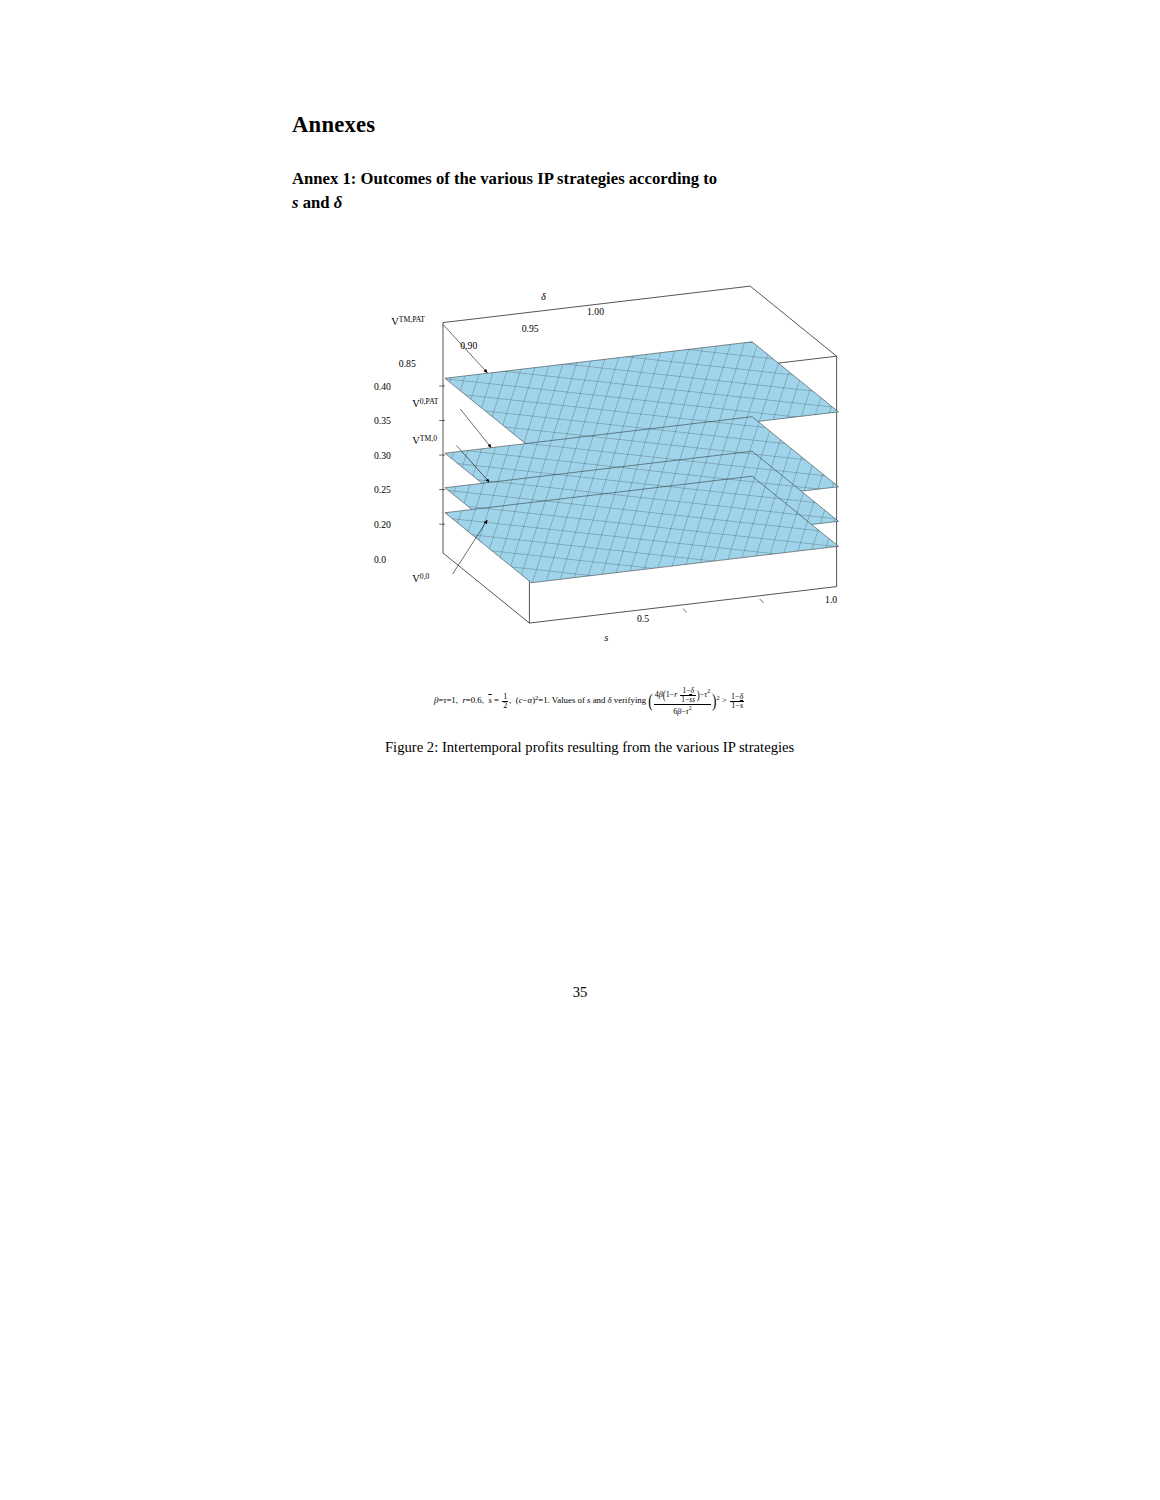Annexes
Annex 1: Outcomes of the various IP strategies according to
s and δ
1.00 0.95 0.90 0.85 δ 0.40 0.35 0.30 0.25 0.20 0.0 0.5 1.0 s VTM,PAT V0,PAT VTM,0 V0,0
β=τ=1, r=0.6, s = 12, (c−α)2=1. Values of s and δ verifying (4β(1−r 1−δ 1−ss)−τ26β−τ2)2 > 1−δ 1−s
Figure 2: Intertemporal profits resulting from the various IP strategies
35